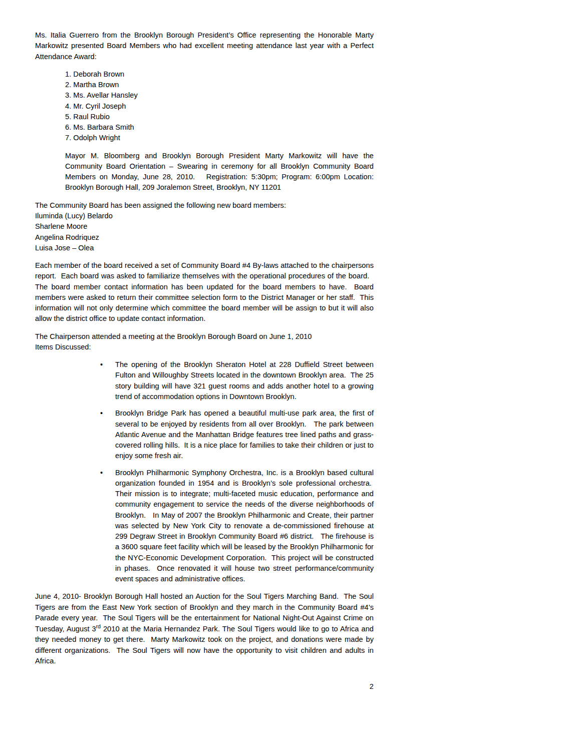Ms. Italia Guerrero from the Brooklyn Borough President’s Office representing the Honorable Marty Markowitz presented Board Members who had excellent meeting attendance last year with a Perfect Attendance Award:
1. Deborah Brown
2. Martha Brown
3. Ms. Avellar Hansley
4. Mr. Cyril Joseph
5. Raul Rubio
6. Ms. Barbara Smith
7. Odolph Wright
Mayor M. Bloomberg and Brooklyn Borough President Marty Markowitz will have the Community Board Orientation – Swearing in ceremony for all Brooklyn Community Board Members on Monday, June 28, 2010. Registration: 5:30pm; Program: 6:00pm Location: Brooklyn Borough Hall, 209 Joralemon Street, Brooklyn, NY 11201
The Community Board has been assigned the following new board members:
Iluminda (Lucy) Belardo
Sharlene Moore
Angelina Rodriquez
Luisa Jose – Olea
Each member of the board received a set of Community Board #4 By-laws attached to the chairpersons report. Each board was asked to familiarize themselves with the operational procedures of the board. The board member contact information has been updated for the board members to have. Board members were asked to return their committee selection form to the District Manager or her staff. This information will not only determine which committee the board member will be assign to but it will also allow the district office to update contact information.
The Chairperson attended a meeting at the Brooklyn Borough Board on June 1, 2010
Items Discussed:
The opening of the Brooklyn Sheraton Hotel at 228 Duffield Street between Fulton and Willoughby Streets located in the downtown Brooklyn area. The 25 story building will have 321 guest rooms and adds another hotel to a growing trend of accommodation options in Downtown Brooklyn.
Brooklyn Bridge Park has opened a beautiful multi-use park area, the first of several to be enjoyed by residents from all over Brooklyn. The park between Atlantic Avenue and the Manhattan Bridge features tree lined paths and grass-covered rolling hills. It is a nice place for families to take their children or just to enjoy some fresh air.
Brooklyn Philharmonic Symphony Orchestra, Inc. is a Brooklyn based cultural organization founded in 1954 and is Brooklyn’s sole professional orchestra. Their mission is to integrate; multi-faceted music education, performance and community engagement to service the needs of the diverse neighborhoods of Brooklyn. In May of 2007 the Brooklyn Philharmonic and Create, their partner was selected by New York City to renovate a de-commissioned firehouse at 299 Degraw Street in Brooklyn Community Board #6 district. The firehouse is a 3600 square feet facility which will be leased by the Brooklyn Philharmonic for the NYC-Economic Development Corporation. This project will be constructed in phases. Once renovated it will house two street performance/community event spaces and administrative offices.
June 4, 2010- Brooklyn Borough Hall hosted an Auction for the Soul Tigers Marching Band. The Soul Tigers are from the East New York section of Brooklyn and they march in the Community Board #4’s Parade every year. The Soul Tigers will be the entertainment for National Night-Out Against Crime on Tuesday, August 3rd 2010 at the Maria Hernandez Park. The Soul Tigers would like to go to Africa and they needed money to get there. Marty Markowitz took on the project, and donations were made by different organizations. The Soul Tigers will now have the opportunity to visit children and adults in Africa.
2